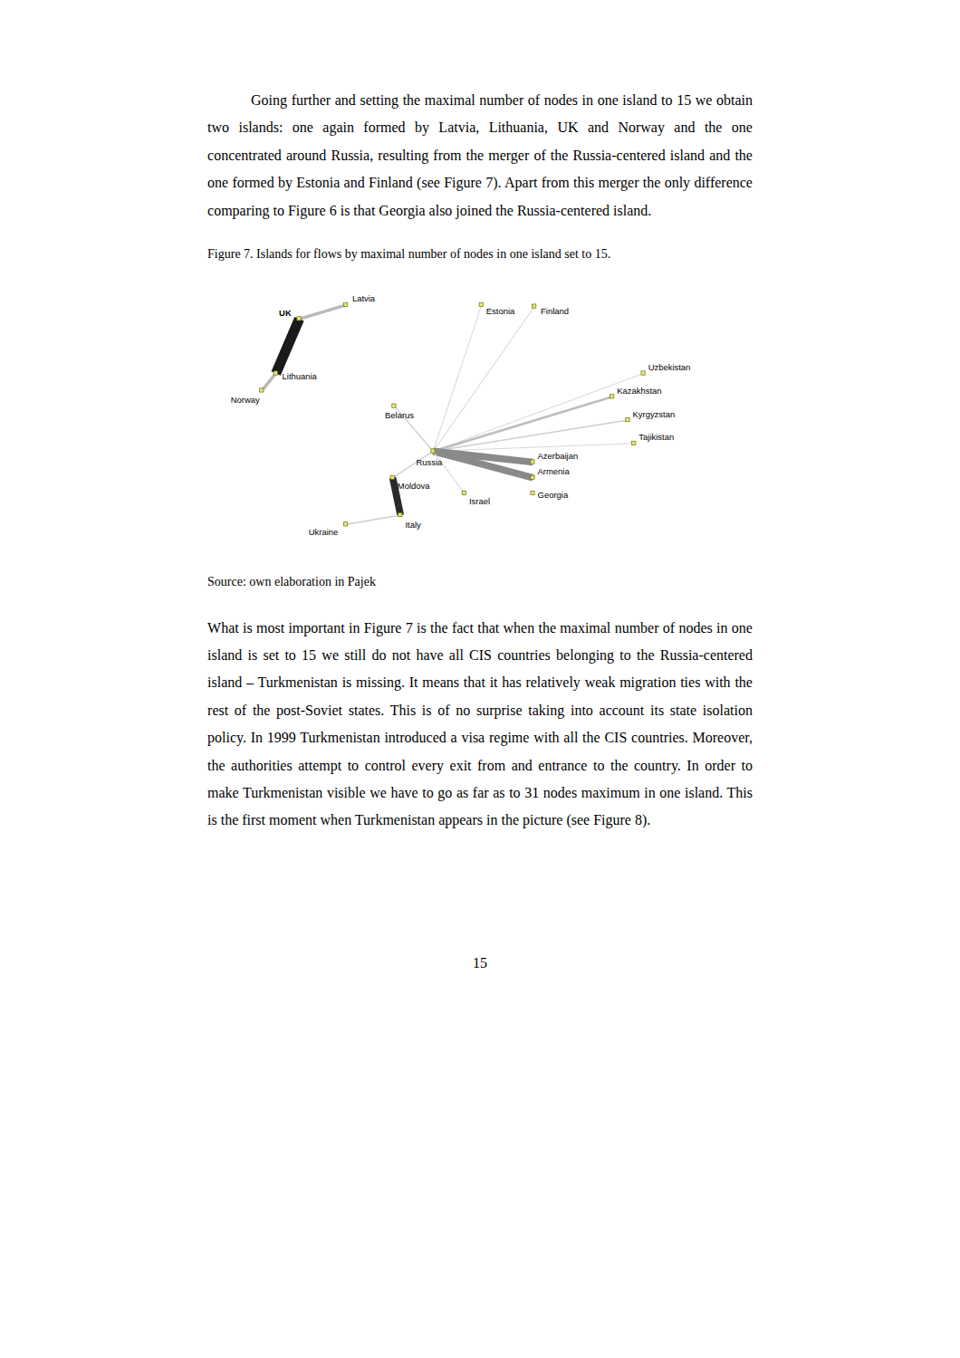Going further and setting the maximal number of nodes in one island to 15 we obtain two islands: one again formed by Latvia, Lithuania, UK and Norway and the one concentrated around Russia, resulting from the merger of the Russia-centered island and the one formed by Estonia and Finland (see Figure 7). Apart from this merger the only difference comparing to Figure 6 is that Georgia also joined the Russia-centered island.
Figure 7. Islands for flows by maximal number of nodes in one island set to 15.
Latvia UK Lithuania Norway Estonia Finland Belarus Russia Uzbekistan Kazakhstan Kyrgyzstan Tajikistan Azerbaijan Armenia Georgia Israel Moldova Italy Ukraine
Source: own elaboration in Pajek
What is most important in Figure 7 is the fact that when the maximal number of nodes in one island is set to 15 we still do not have all CIS countries belonging to the Russia-centered island – Turkmenistan is missing. It means that it has relatively weak migration ties with the rest of the post-Soviet states. This is of no surprise taking into account its state isolation policy. In 1999 Turkmenistan introduced a visa regime with all the CIS countries. Moreover, the authorities attempt to control every exit from and entrance to the country. In order to make Turkmenistan visible we have to go as far as to 31 nodes maximum in one island. This is the first moment when Turkmenistan appears in the picture (see Figure 8).
15